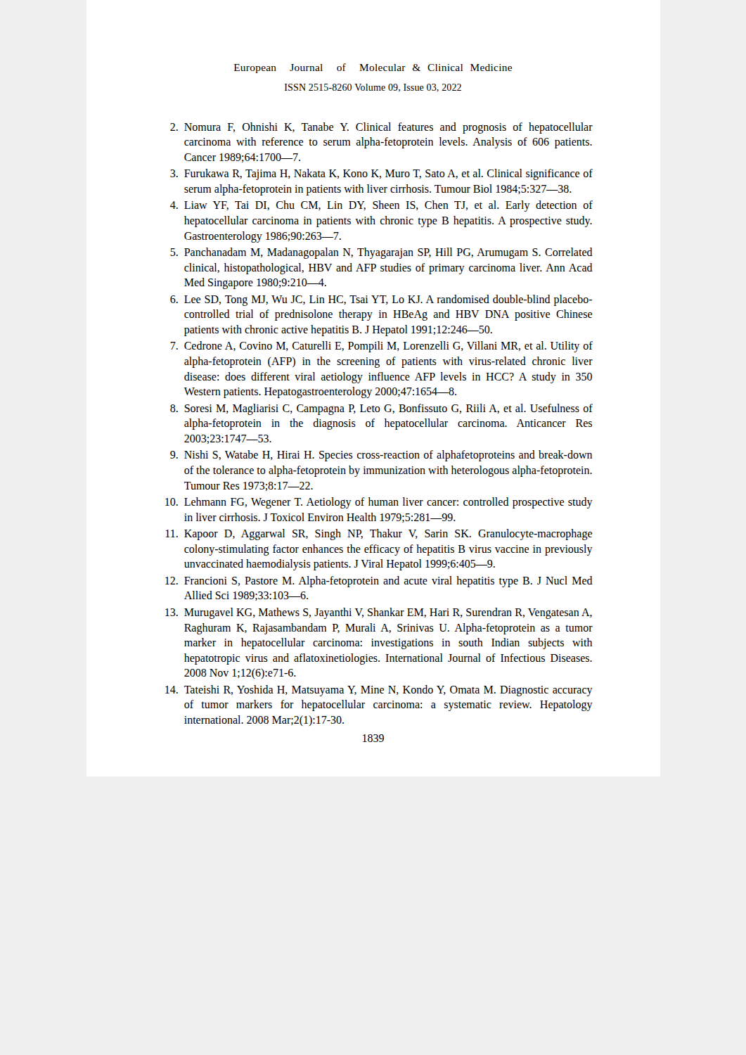European Journal of Molecular & Clinical Medicine
ISSN 2515-8260 Volume 09, Issue 03, 2022
Nomura F, Ohnishi K, Tanabe Y. Clinical features and prognosis of hepatocellular carcinoma with reference to serum alpha-fetoprotein levels. Analysis of 606 patients. Cancer 1989;64:1700—7.
Furukawa R, Tajima H, Nakata K, Kono K, Muro T, Sato A, et al. Clinical significance of serum alpha-fetoprotein in patients with liver cirrhosis. Tumour Biol 1984;5:327—38.
Liaw YF, Tai DI, Chu CM, Lin DY, Sheen IS, Chen TJ, et al. Early detection of hepatocellular carcinoma in patients with chronic type B hepatitis. A prospective study. Gastroenterology 1986;90:263—7.
Panchanadam M, Madanagopalan N, Thyagarajan SP, Hill PG, Arumugam S. Correlated clinical, histopathological, HBV and AFP studies of primary carcinoma liver. Ann Acad Med Singapore 1980;9:210—4.
Lee SD, Tong MJ, Wu JC, Lin HC, Tsai YT, Lo KJ. A randomised double-blind placebo-controlled trial of prednisolone therapy in HBeAg and HBV DNA positive Chinese patients with chronic active hepatitis B. J Hepatol 1991;12:246—50.
Cedrone A, Covino M, Caturelli E, Pompili M, Lorenzelli G, Villani MR, et al. Utility of alpha-fetoprotein (AFP) in the screening of patients with virus-related chronic liver disease: does different viral aetiology influence AFP levels in HCC? A study in 350 Western patients. Hepatogastroenterology 2000;47:1654—8.
Soresi M, Magliarisi C, Campagna P, Leto G, Bonfissuto G, Riili A, et al. Usefulness of alpha-fetoprotein in the diagnosis of hepatocellular carcinoma. Anticancer Res 2003;23:1747—53.
Nishi S, Watabe H, Hirai H. Species cross-reaction of alphafetoproteins and break-down of the tolerance to alpha-fetoprotein by immunization with heterologous alpha-fetoprotein. Tumour Res 1973;8:17—22.
Lehmann FG, Wegener T. Aetiology of human liver cancer: controlled prospective study in liver cirrhosis. J Toxicol Environ Health 1979;5:281—99.
Kapoor D, Aggarwal SR, Singh NP, Thakur V, Sarin SK. Granulocyte-macrophage colony-stimulating factor enhances the efficacy of hepatitis B virus vaccine in previously unvaccinated haemodialysis patients. J Viral Hepatol 1999;6:405—9.
Francioni S, Pastore M. Alpha-fetoprotein and acute viral hepatitis type B. J Nucl Med Allied Sci 1989;33:103—6.
Murugavel KG, Mathews S, Jayanthi V, Shankar EM, Hari R, Surendran R, Vengatesan A, Raghuram K, Rajasambandam P, Murali A, Srinivas U. Alpha-fetoprotein as a tumor marker in hepatocellular carcinoma: investigations in south Indian subjects with hepatotropic virus and aflatoxinetiologies. International Journal of Infectious Diseases. 2008 Nov 1;12(6):e71-6.
Tateishi R, Yoshida H, Matsuyama Y, Mine N, Kondo Y, Omata M. Diagnostic accuracy of tumor markers for hepatocellular carcinoma: a systematic review. Hepatology international. 2008 Mar;2(1):17-30.
1839